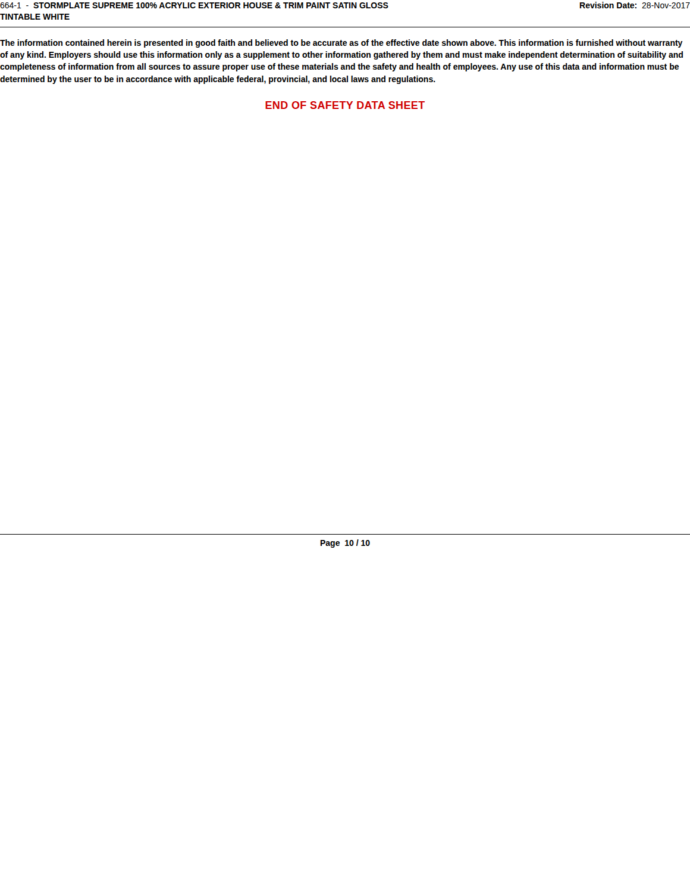664-1 - STORMPLATE SUPREME 100% ACRYLIC EXTERIOR HOUSE & TRIM PAINT SATIN GLOSS TINTABLE WHITE
Revision Date: 28-Nov-2017
The information contained herein is presented in good faith and believed to be accurate as of the effective date shown above. This information is furnished without warranty of any kind. Employers should use this information only as a supplement to other information gathered by them and must make independent determination of suitability and completeness of information from all sources to assure proper use of these materials and the safety and health of employees. Any use of this data and information must be determined by the user to be in accordance with applicable federal, provincial, and local laws and regulations.
END OF SAFETY DATA SHEET
Page 10 / 10